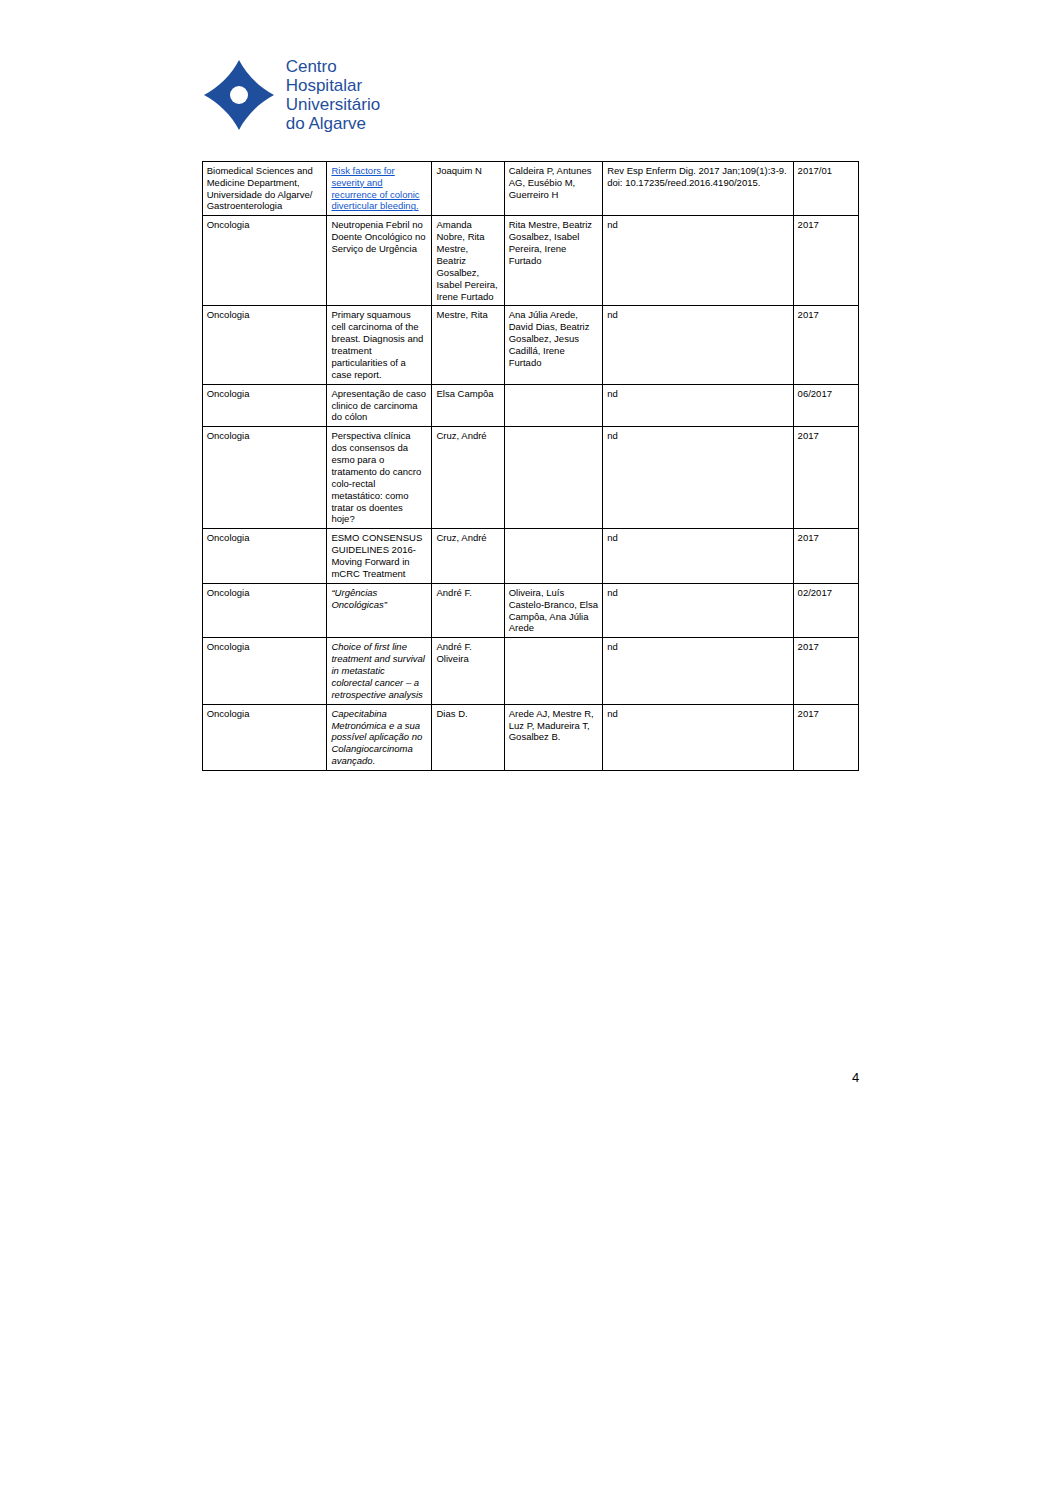Centro Hospitalar Universitário do Algarve
| Biomedical Sciences and Medicine Department, Universidade do Algarve/ Gastroenterologia | Risk factors for severity and recurrence of colonic diverticular bleeding. | Joaquim N | Caldeira P, Antunes AG, Eusébio M, Guerreiro H | Rev Esp Enferm Dig. 2017 Jan;109(1):3-9. doi: 10.17235/reed.2016.4190/2015. | 2017/01 |
| Oncologia | Neutropenia Febril no Doente Oncológico no Serviço de Urgência | Amanda Nobre, Rita Mestre, Beatriz Gosalbez, Isabel Pereira, Irene Furtado | Rita Mestre, Beatriz Gosalbez, Isabel Pereira, Irene Furtado | nd | 2017 |
| Oncologia | Primary squamous cell carcinoma of the breast. Diagnosis and treatment particularities of a case report. | Mestre, Rita | Ana Júlia Arede, David Dias, Beatriz Gosalbez, Jesus Cadillá, Irene Furtado | nd | 2017 |
| Oncologia | Apresentação de caso clinico de carcinoma do cólon | Elsa Campôa | | nd | 06/2017 |
| Oncologia | Perspectiva clínica dos consensos da esmo para o tratamento do cancro colo-rectal metastático: como tratar os doentes hoje? | Cruz, André | | nd | 2017 |
| Oncologia | ESMO CONSENSUS GUIDELINES 2016- Moving Forward in mCRC Treatment | Cruz, André | | nd | 2017 |
| Oncologia | “Urgências Oncológicas” | André F. | Oliveira, Luís Castelo-Branco, Elsa Campôa, Ana Júlia Arede | nd | 02/2017 |
| Oncologia | Choice of first line treatment and survival in metastatic colorectal cancer – a retrospective analysis | André F. Oliveira | | nd | 2017 |
| Oncologia | Capecitabina Metronómica e a sua possível aplicação no Colangiocarcinoma avançado. | Dias D. | Arede AJ, Mestre R, Luz P, Madureira T, Gosalbez B. | nd | 2017 |
4